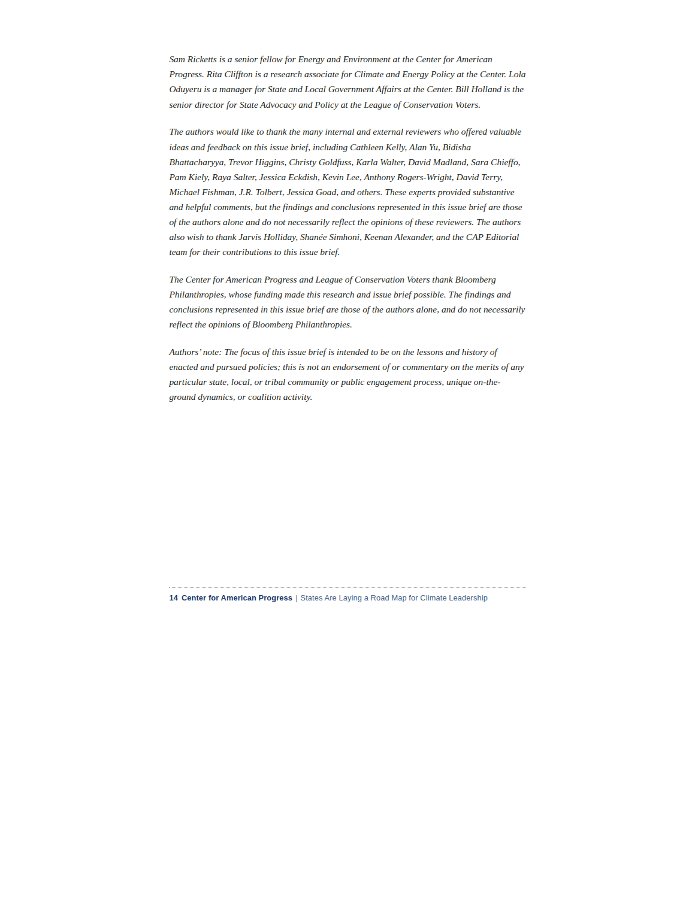Sam Ricketts is a senior fellow for Energy and Environment at the Center for American Progress. Rita Cliffton is a research associate for Climate and Energy Policy at the Center. Lola Oduyeru is a manager for State and Local Government Affairs at the Center. Bill Holland is the senior director for State Advocacy and Policy at the League of Conservation Voters.
The authors would like to thank the many internal and external reviewers who offered valuable ideas and feedback on this issue brief, including Cathleen Kelly, Alan Yu, Bidisha Bhattacharyya, Trevor Higgins, Christy Goldfuss, Karla Walter, David Madland, Sara Chieffo, Pam Kiely, Raya Salter, Jessica Eckdish, Kevin Lee, Anthony Rogers-Wright, David Terry, Michael Fishman, J.R. Tolbert, Jessica Goad, and others. These experts provided substantive and helpful comments, but the findings and conclusions represented in this issue brief are those of the authors alone and do not necessarily reflect the opinions of these reviewers. The authors also wish to thank Jarvis Holliday, Shanée Simhoni, Keenan Alexander, and the CAP Editorial team for their contributions to this issue brief.
The Center for American Progress and League of Conservation Voters thank Bloomberg Philanthropies, whose funding made this research and issue brief possible. The findings and conclusions represented in this issue brief are those of the authors alone, and do not necessarily reflect the opinions of Bloomberg Philanthropies.
Authors’ note: The focus of this issue brief is intended to be on the lessons and history of enacted and pursued policies; this is not an endorsement of or commentary on the merits of any particular state, local, or tribal community or public engagement process, unique on-the-ground dynamics, or coalition activity.
14 Center for American Progress|States Are Laying a Road Map for Climate Leadership